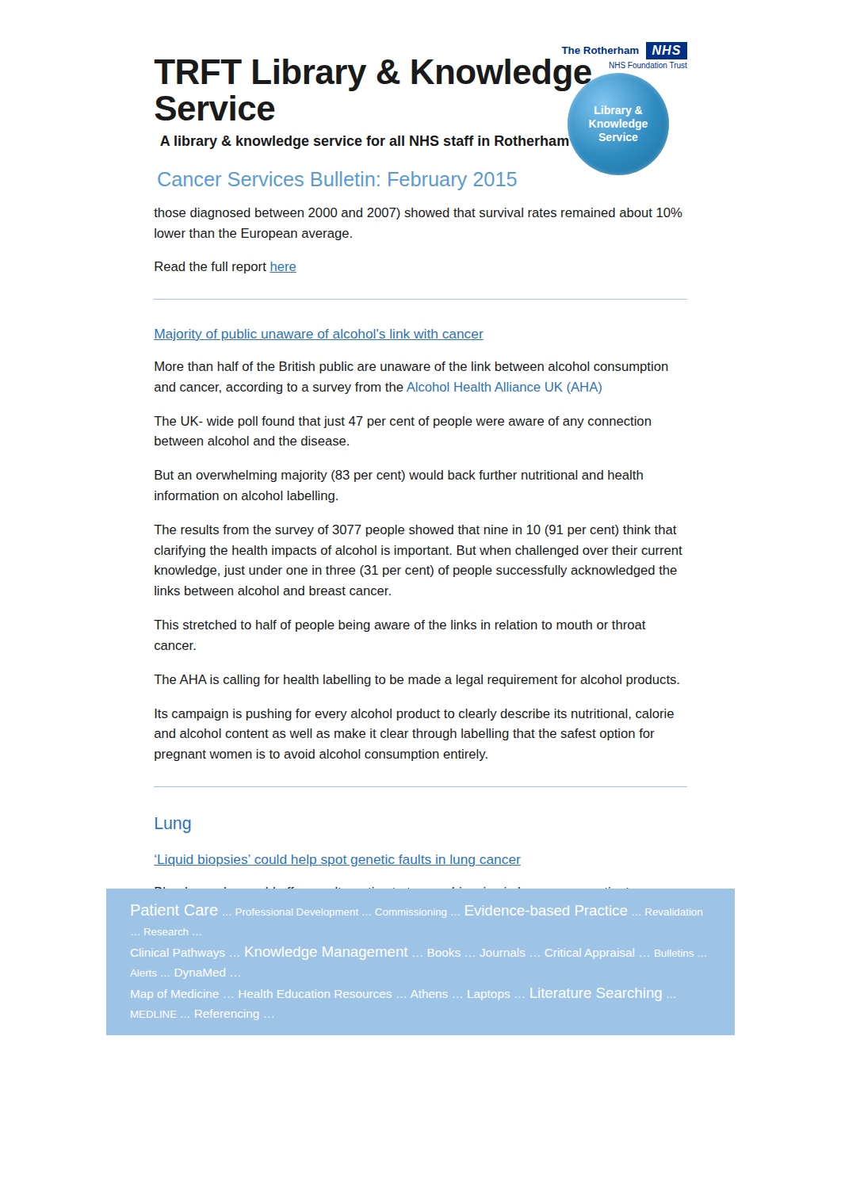The Rotherham NHS NHS Foundation Trust
Library &
Knowledge
Service
TRFT Library & Knowledge Service
A library & knowledge service for all NHS staff in Rotherham
Cancer Services Bulletin: February 2015
those diagnosed between 2000 and 2007) showed that survival rates remained about 10% lower than the European average.
Read the full report here
Majority of public unaware of alcohol's link with cancer
More than half of the British public are unaware of the link between alcohol consumption and cancer, according to a survey from the Alcohol Health Alliance UK (AHA)
The UK- wide poll found that just 47 per cent of people were aware of any connection between alcohol and the disease.
But an overwhelming majority (83 per cent) would back further nutritional and health information on alcohol labelling.
The results from the survey of 3077 people showed that nine in 10 (91 per cent) think that clarifying the health impacts of alcohol is important. But when challenged over their current knowledge, just under one in three (31 per cent) of people successfully acknowledged the links between alcohol and breast cancer.
This stretched to half of people being aware of the links in relation to mouth or throat cancer.
The AHA is calling for health labelling to be made a legal requirement for alcohol products.
Its campaign is pushing for every alcohol product to clearly describe its nutritional, calorie and alcohol content as well as make it clear through labelling that the safest option for pregnant women is to avoid alcohol consumption entirely.
Lung
‘Liquid biopsies’ could help spot genetic faults in lung cancer
Blood samples could offer an alternative to tumour biopsies in lung cancer patients, according to European researchers. Experts believe the findings could aid future research by overcoming the difficulty of accessing some tumour samples.
Patient Care … Professional Development … Commissioning … Evidence-based Practice … Revalidation … Research …
Clinical Pathways … Knowledge Management … Books … Journals … Critical Appraisal … Bulletins … Alerts … DynaMed …
Map of Medicine … Health Education Resources … Athens … Laptops … Literature Searching … MEDLINE … Referencing …